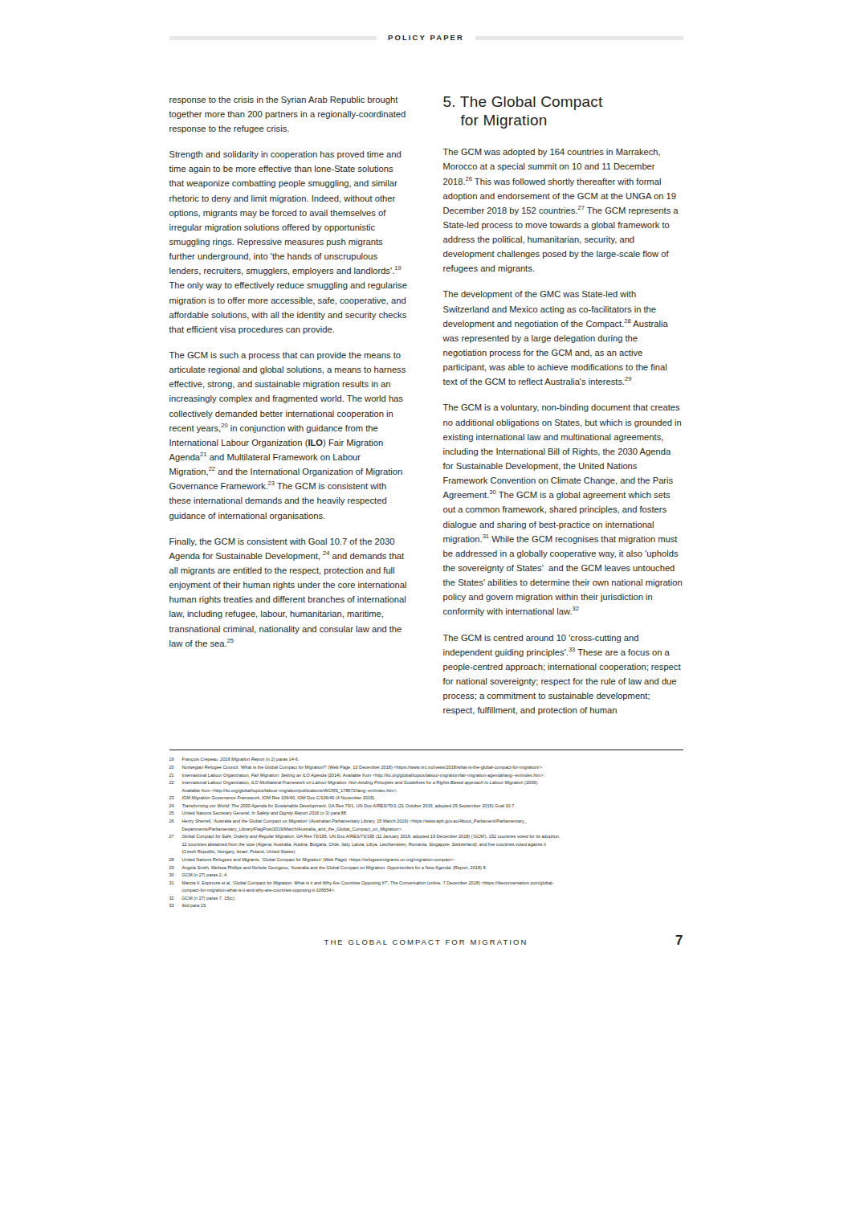Policy Paper
response to the crisis in the Syrian Arab Republic brought together more than 200 partners in a regionally-coordinated response to the refugee crisis.
Strength and solidarity in cooperation has proved time and time again to be more effective than lone-State solutions that weaponize combatting people smuggling, and similar rhetoric to deny and limit migration. Indeed, without other options, migrants may be forced to avail themselves of irregular migration solutions offered by opportunistic smuggling rings. Repressive measures push migrants further underground, into 'the hands of unscrupulous lenders, recruiters, smugglers, employers and landlords'.19 The only way to effectively reduce smuggling and regularise migration is to offer more accessible, safe, cooperative, and affordable solutions, with all the identity and security checks that efficient visa procedures can provide.
The GCM is such a process that can provide the means to articulate regional and global solutions, a means to harness effective, strong, and sustainable migration results in an increasingly complex and fragmented world. The world has collectively demanded better international cooperation in recent years,20 in conjunction with guidance from the International Labour Organization (ILO) Fair Migration Agenda21 and Multilateral Framework on Labour Migration,22 and the International Organization of Migration Governance Framework.23 The GCM is consistent with these international demands and the heavily respected guidance of international organisations.
Finally, the GCM is consistent with Goal 10.7 of the 2030 Agenda for Sustainable Development, 24 and demands that all migrants are entitled to the respect, protection and full enjoyment of their human rights under the core international human rights treaties and different branches of international law, including refugee, labour, humanitarian, maritime, transnational criminal, nationality and consular law and the law of the sea.25
5. The Global Compact
for Migration
The GCM was adopted by 164 countries in Marrakech, Morocco at a special summit on 10 and 11 December 2018.26 This was followed shortly thereafter with formal adoption and endorsement of the GCM at the UNGA on 19 December 2018 by 152 countries.27 The GCM represents a State-led process to move towards a global framework to address the political, humanitarian, security, and development challenges posed by the large-scale flow of refugees and migrants.
The development of the GMC was State-led with Switzerland and Mexico acting as co-facilitators in the development and negotiation of the Compact.28 Australia was represented by a large delegation during the negotiation process for the GCM and, as an active participant, was able to achieve modifications to the final text of the GCM to reflect Australia's interests.29
The GCM is a voluntary, non-binding document that creates no additional obligations on States, but which is grounded in existing international law and multinational agreements, including the International Bill of Rights, the 2030 Agenda for Sustainable Development, the United Nations Framework Convention on Climate Change, and the Paris Agreement.30 The GCM is a global agreement which sets out a common framework, shared principles, and fosters dialogue and sharing of best-practice on international migration.31 While the GCM recognises that migration must be addressed in a globally cooperative way, it also 'upholds the sovereignty of States' and the GCM leaves untouched the States' abilities to determine their own national migration policy and govern migration within their jurisdiction in conformity with international law.32
The GCM is centred around 10 'cross-cutting and independent guiding principles'.33 These are a focus on a people-centred approach; international cooperation; respect for national sovereignty; respect for the rule of law and due process; a commitment to sustainable development; respect, fulfillment, and protection of human
François Crépeau, 2016 Migration Report (n 2) paras 14-6.
Norwegian Refugee Council, 'What is the Global Compact for Migration?' (Web Page, 10 December 2018) <https://www.nrc.no/news/2018/what-is-the-global-compact-for-migration/>
International Labour Organization, Fair Migration: Setting an ILO Agenda (2014). Available from <http://ilo.org/global/topics/labour-migration/fair-migration-agenda/lang--en/index.htm>.
International Labour Organization, ILO Multilateral Framework on Labour Migration: Non-binding Principles and Guidelines for a Rights-Based approach to Labour Migration (2006).
Available from <http://ilo.org/global/topics/labour-migration/publications/WCMS_178672/lang--en/index.htm>.
IOM Migration Governance Framework, IOM Res 106/40, IOM Doc C/106/40 (4 November 2015).
Transforming our World: The 2030 Agenda for Sustainable Development, GA Res 70/1, UN Doc A/RES/70/1 (21 October 2015, adopted 25 September 2015) Goal 10.7.
United Nations Secretary General, In Safety and Dignity Report 2016 (n 3) para 88.
Henry Sherrell, 'Australia and the Global Compact on Migration' (Australian Parliamentary Library, 15 March 2019) <https://www.aph.gov.au/About_Parliament/Parliamentary_
Departments/Parliamentary_Library/FlagPost/2019/March/Australia_and_the_Global_Compact_on_Migration>.
Global Compact for Safe, Orderly and Regular Migration, GA Res 73/195, UN Doc A/RES/73/195 (11 January 2019, adopted 19 December 2018) ('GCM'). 152 countries voted for its adoption,
12 countries abstained from the vote (Algeria, Australia, Austria, Bulgaria, Chile, Italy, Latvia, Libya, Liechtenstein, Romania, Singapore, Switzerland), and five countries voted against it
(Czech Republic, Hungary, Israel, Poland, United States).
United Nations Refugees and Migrants, 'Global Compact for Migration' (Web Page) <https://refugeesmigrants.un.org/migration-compact>.
Angela Smith, Melissa Phillips and Nichole Georgeou, 'Australia and the Global Compact on Migration: Opportunities for a New Agenda' (Report, 2018) 8.
GCM (n 27) paras 2, 4.
Marcia V. Espinoza et al, 'Global Compact for Migration: What is it and Why Are Countries Opposing It?', The Conversation (online, 7 December 2018) <https://theconversation.com/global-
compact-for-migration-what-is-it-and-why-are-countries-opposing-it-106654>.
GCM (n 27) paras 7, 15(c).
Ibid para 15.
The Global Compact for Migration
7